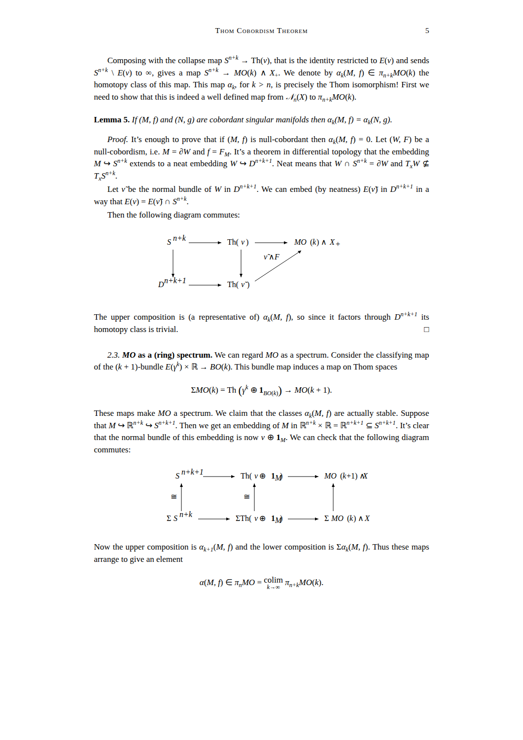Thom Cobordism Theorem 5
Composing with the collapse map Sn+k → Th(ν), that is the identity restricted to E(ν) and sends Sn+k \ E(ν) to ∞, gives a map Sn+k → MO(k) ∧ X+. We denote by αk(M, f) ∈ πn+kMO(k) the homotopy class of this map. This map αk, for k > n, is precisely the Thom isomorphism! First we need to show that this is indeed a well defined map from 𝒩n(X) to πn+kMO(k).
Lemma 5. If (M, f) and (N, g) are cobordant singular manifolds then αk(M, f) = αk(N, g).
Proof. It’s enough to prove that if (M, f) is null-cobordant then αk(M, f) = 0. Let (W, F) be a null-cobordism, i.e. M = ∂W and f = FM. It’s a theorem in differential topology that the embedding M ↪ Sn+k extends to a neat embedding W ↪ Dn+k+1. Neat means that W ∩ Sn+k = ∂W and TxW ⊈ TxSn+k.
Let ν̃ be the normal bundle of W in Dn+k+1. We can embed (by neatness) E(ν̃) in Dn+k+1 in a way that E(ν) = E(ν̃) ∩ Sn+k.
Then the following diagram commutes:
Sn+k Th(ν) MO(k) ∧ X+ ν̃∧F Dn+k+1 Th(ν̃)
The upper composition is (a representative of) αk(M, f), so since it factors through Dn+k+1 its homotopy class is trivial. □
2.3. MO as a (ring) spectrum. We can regard MO as a spectrum. Consider the classifying map of the (k + 1)-bundle E(γk) × ℝ → BO(k). This bundle map induces a map on Thom spaces
ΣMO(k) = Th (γk ⊕ 1BO(k)) → MO(k + 1).
These maps make MO a spectrum. We claim that the classes αk(M, f) are actually stable. Suppose that M ↪ ℝn+k ↪ Sn+k+1. Then we get an embedding of M in ℝn+k × ℝ = ℝn+k+1 ⊆ Sn+k+1. It’s clear that the normal bundle of this embedding is now ν ⊕ 1M. We can check that the following diagram commutes:
Sn+k+1 Th(ν ⊕ 1M) MO(k+1) ∧ X ≅ ≅ ΣSn+k ΣTh(ν ⊕ 1M) ΣMO(k) ∧ X
Now the upper composition is αk+1(M, f) and the lower composition is Σαk(M, f). Thus these maps arrange to give an element
α(M, f) ∈ πnMO = colim k→∞ πn+kMO(k).